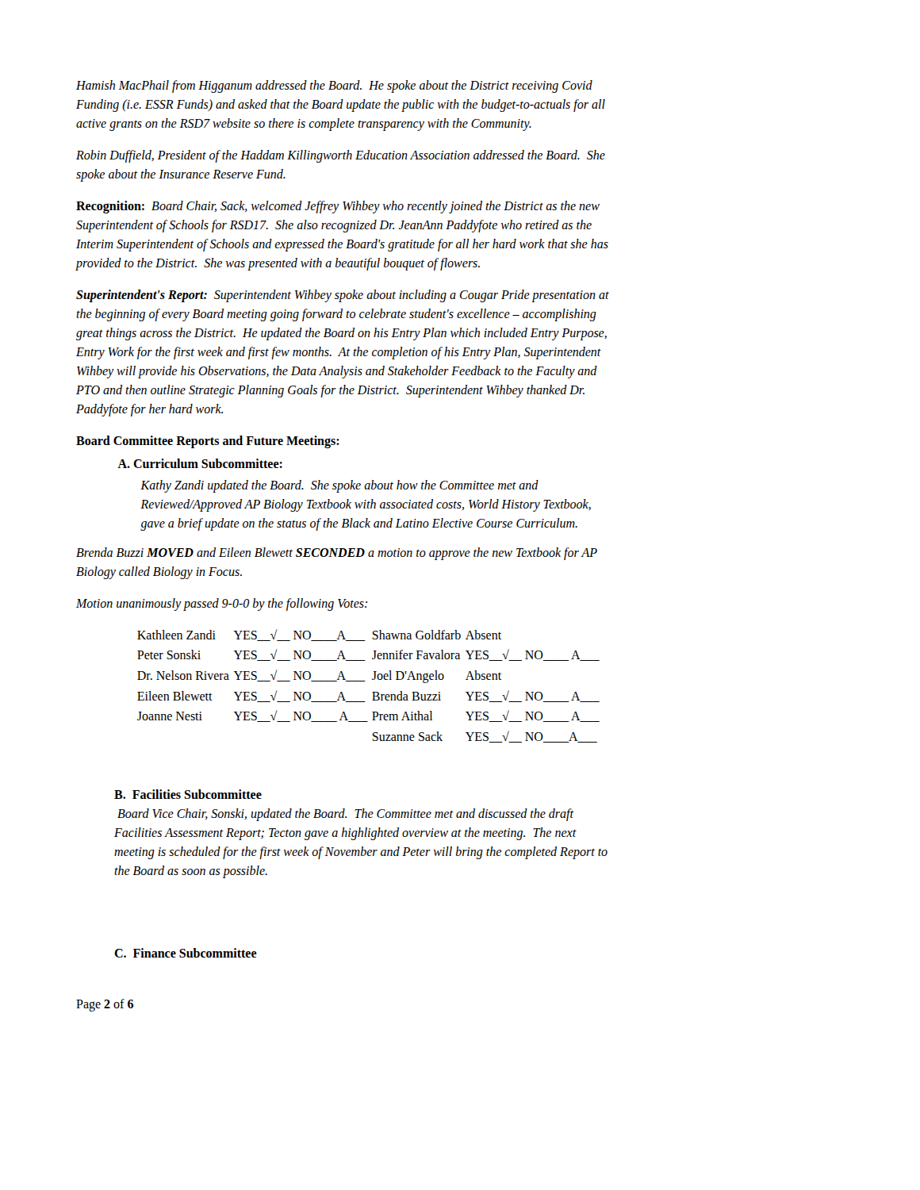Hamish MacPhail from Higganum addressed the Board. He spoke about the District receiving Covid Funding (i.e. ESSR Funds) and asked that the Board update the public with the budget-to-actuals for all active grants on the RSD7 website so there is complete transparency with the Community.
Robin Duffield, President of the Haddam Killingworth Education Association addressed the Board. She spoke about the Insurance Reserve Fund.
Recognition: Board Chair, Sack, welcomed Jeffrey Wihbey who recently joined the District as the new Superintendent of Schools for RSD17. She also recognized Dr. JeanAnn Paddyfote who retired as the Interim Superintendent of Schools and expressed the Board's gratitude for all her hard work that she has provided to the District. She was presented with a beautiful bouquet of flowers.
Superintendent's Report: Superintendent Wihbey spoke about including a Cougar Pride presentation at the beginning of every Board meeting going forward to celebrate student's excellence – accomplishing great things across the District. He updated the Board on his Entry Plan which included Entry Purpose, Entry Work for the first week and first few months. At the completion of his Entry Plan, Superintendent Wihbey will provide his Observations, the Data Analysis and Stakeholder Feedback to the Faculty and PTO and then outline Strategic Planning Goals for the District. Superintendent Wihbey thanked Dr. Paddyfote for her hard work.
Board Committee Reports and Future Meetings:
Curriculum Subcommittee: Kathy Zandi updated the Board. She spoke about how the Committee met and Reviewed/Approved AP Biology Textbook with associated costs, World History Textbook, gave a brief update on the status of the Black and Latino Elective Course Curriculum.
Brenda Buzzi MOVED and Eileen Blewett SECONDED a motion to approve the new Textbook for AP Biology called Biology in Focus.
Motion unanimously passed 9-0-0 by the following Votes:
| Kathleen Zandi | YES __√__ NO____A___ | Shawna Goldfarb | Absent |
| Peter Sonski | YES __√__ NO____A___ | Jennifer Favalora | YES __√__ NO____ A___ |
| Dr. Nelson Rivera | YES __√__ NO____A___ | Joel D'Angelo | Absent |
| Eileen Blewett | YES __√__ NO____A___ | Brenda Buzzi | YES __√__ NO____ A___ |
| Joanne Nesti | YES __√__ NO____ A___ | Prem Aithal | YES __√__ NO____ A___ |
| | | Suzanne Sack | YES __√__ NO____A___ |
B. Facilities Subcommittee
Board Vice Chair, Sonski, updated the Board. The Committee met and discussed the draft Facilities Assessment Report; Tecton gave a highlighted overview at the meeting. The next meeting is scheduled for the first week of November and Peter will bring the completed Report to the Board as soon as possible.
C. Finance Subcommittee
Page 2 of 6